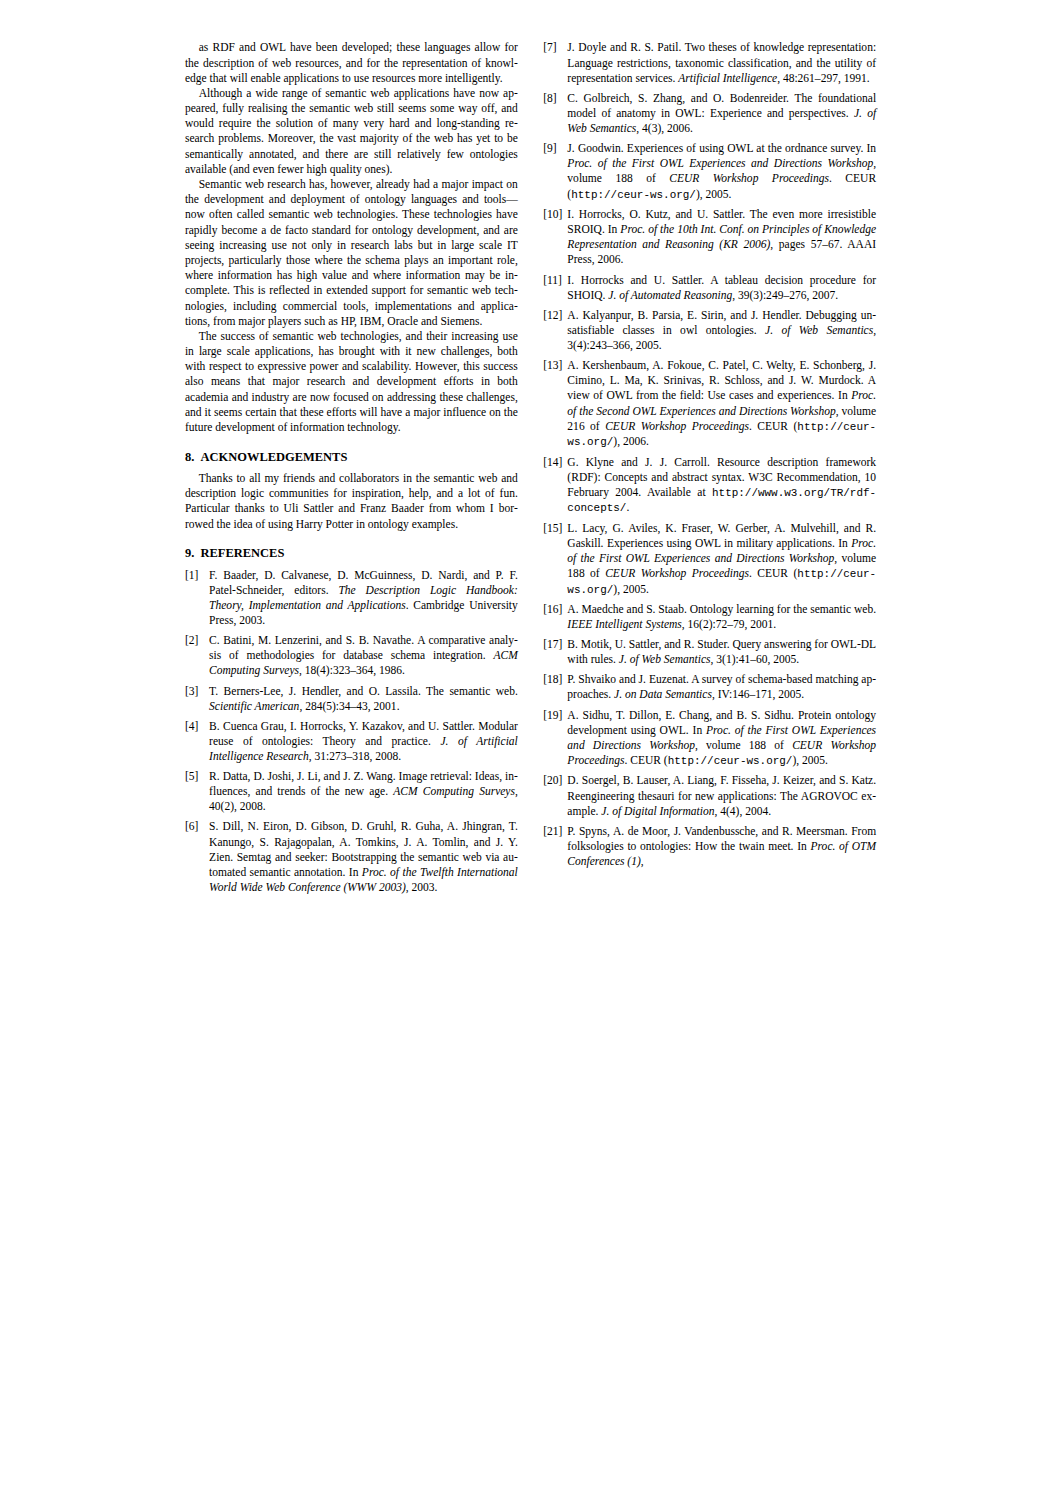as RDF and OWL have been developed; these languages allow for the description of web resources, and for the representation of knowledge that will enable applications to use resources more intelligently.
Although a wide range of semantic web applications have now appeared, fully realising the semantic web still seems some way off, and would require the solution of many very hard and long-standing research problems. Moreover, the vast majority of the web has yet to be semantically annotated, and there are still relatively few ontologies available (and even fewer high quality ones).
Semantic web research has, however, already had a major impact on the development and deployment of ontology languages and tools—now often called semantic web technologies. These technologies have rapidly become a de facto standard for ontology development, and are seeing increasing use not only in research labs but in large scale IT projects, particularly those where the schema plays an important role, where information has high value and where information may be incomplete. This is reflected in extended support for semantic web technologies, including commercial tools, implementations and applications, from major players such as HP, IBM, Oracle and Siemens.
The success of semantic web technologies, and their increasing use in large scale applications, has brought with it new challenges, both with respect to expressive power and scalability. However, this success also means that major research and development efforts in both academia and industry are now focused on addressing these challenges, and it seems certain that these efforts will have a major influence on the future development of information technology.
8. ACKNOWLEDGEMENTS
Thanks to all my friends and collaborators in the semantic web and description logic communities for inspiration, help, and a lot of fun. Particular thanks to Uli Sattler and Franz Baader from whom I borrowed the idea of using Harry Potter in ontology examples.
9. REFERENCES
F. Baader, D. Calvanese, D. McGuinness, D. Nardi, and P. F. Patel-Schneider, editors. The Description Logic Handbook: Theory, Implementation and Applications. Cambridge University Press, 2003.
C. Batini, M. Lenzerini, and S. B. Navathe. A comparative analysis of methodologies for database schema integration. ACM Computing Surveys, 18(4):323–364, 1986.
T. Berners-Lee, J. Hendler, and O. Lassila. The semantic web. Scientific American, 284(5):34–43, 2001.
B. Cuenca Grau, I. Horrocks, Y. Kazakov, and U. Sattler. Modular reuse of ontologies: Theory and practice. J. of Artificial Intelligence Research, 31:273–318, 2008.
R. Datta, D. Joshi, J. Li, and J. Z. Wang. Image retrieval: Ideas, influences, and trends of the new age. ACM Computing Surveys, 40(2), 2008.
S. Dill, N. Eiron, D. Gibson, D. Gruhl, R. Guha, A. Jhingran, T. Kanungo, S. Rajagopalan, A. Tomkins, J. A. Tomlin, and J. Y. Zien. Semtag and seeker: Bootstrapping the semantic web via automated semantic annotation. In Proc. of the Twelfth International World Wide Web Conference (WWW 2003), 2003.
J. Doyle and R. S. Patil. Two theses of knowledge representation: Language restrictions, taxonomic classification, and the utility of representation services. Artificial Intelligence, 48:261–297, 1991.
C. Golbreich, S. Zhang, and O. Bodenreider. The foundational model of anatomy in OWL: Experience and perspectives. J. of Web Semantics, 4(3), 2006.
J. Goodwin. Experiences of using OWL at the ordnance survey. In Proc. of the First OWL Experiences and Directions Workshop, volume 188 of CEUR Workshop Proceedings. CEUR (http://ceur-ws.org/), 2005.
I. Horrocks, O. Kutz, and U. Sattler. The even more irresistible SROIQ. In Proc. of the 10th Int. Conf. on Principles of Knowledge Representation and Reasoning (KR 2006), pages 57–67. AAAI Press, 2006.
I. Horrocks and U. Sattler. A tableau decision procedure for SHOIQ. J. of Automated Reasoning, 39(3):249–276, 2007.
A. Kalyanpur, B. Parsia, E. Sirin, and J. Hendler. Debugging unsatisfiable classes in owl ontologies. J. of Web Semantics, 3(4):243–366, 2005.
A. Kershenbaum, A. Fokoue, C. Patel, C. Welty, E. Schonberg, J. Cimino, L. Ma, K. Srinivas, R. Schloss, and J. W. Murdock. A view of OWL from the field: Use cases and experiences. In Proc. of the Second OWL Experiences and Directions Workshop, volume 216 of CEUR Workshop Proceedings. CEUR (http://ceur-ws.org/), 2006.
G. Klyne and J. J. Carroll. Resource description framework (RDF): Concepts and abstract syntax. W3C Recommendation, 10 February 2004. Available at http://www.w3.org/TR/rdf-concepts/.
L. Lacy, G. Aviles, K. Fraser, W. Gerber, A. Mulvehill, and R. Gaskill. Experiences using OWL in military applications. In Proc. of the First OWL Experiences and Directions Workshop, volume 188 of CEUR Workshop Proceedings. CEUR (http://ceur-ws.org/), 2005.
A. Maedche and S. Staab. Ontology learning for the semantic web. IEEE Intelligent Systems, 16(2):72–79, 2001.
B. Motik, U. Sattler, and R. Studer. Query answering for OWL-DL with rules. J. of Web Semantics, 3(1):41–60, 2005.
P. Shvaiko and J. Euzenat. A survey of schema-based matching approaches. J. on Data Semantics, IV:146–171, 2005.
A. Sidhu, T. Dillon, E. Chang, and B. S. Sidhu. Protein ontology development using OWL. In Proc. of the First OWL Experiences and Directions Workshop, volume 188 of CEUR Workshop Proceedings. CEUR (http://ceur-ws.org/), 2005.
D. Soergel, B. Lauser, A. Liang, F. Fisseha, J. Keizer, and S. Katz. Reengineering thesauri for new applications: The AGROVOC example. J. of Digital Information, 4(4), 2004.
P. Spyns, A. de Moor, J. Vandenbussche, and R. Meersman. From folksologies to ontologies: How the twain meet. In Proc. of OTM Conferences (1),